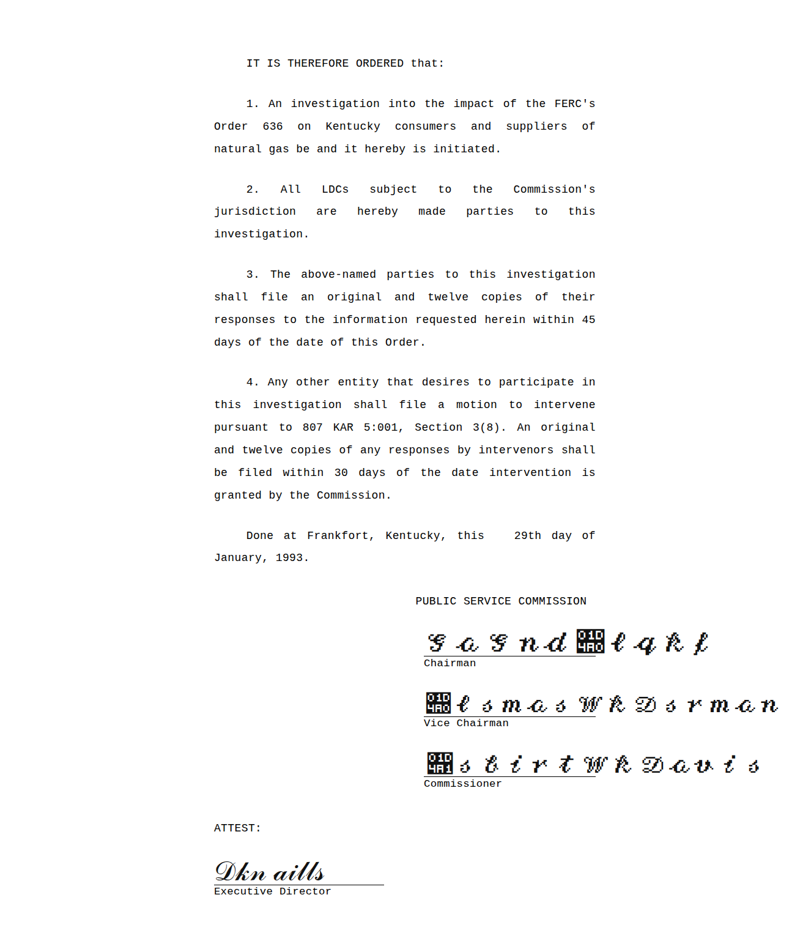IT IS THEREFORE ORDERED that:
1. An investigation into the impact of the FERC's Order 636 on Kentucky consumers and suppliers of natural gas be and it hereby is initiated.
2. All LDCs subject to the Commission's jurisdiction are hereby made parties to this investigation.
3. The above-named parties to this investigation shall file an original and twelve copies of their responses to the information requested herein within 45 days of the date of this Order.
4. Any other entity that desires to participate in this investigation shall file a motion to intervene pursuant to 807 KAR 5:001, Section 3(8). An original and twelve copies of any responses by intervenors shall be filed within 30 days of the date intervention is granted by the Commission.
Done at Frankfort, Kentucky, this 29th day of January, 1993.
PUBLIC SERVICE COMMISSION
𝒢𝒶 𝒢𝓃𝒹 𝒠𝓁𝓆𝓀𝒻
Chairman
𝒠𝓁𝓈𝓂𝒶𝓈 𝒲𝓀 𝒟𝓈𝓇𝓂𝒶𝓃
Vice Chairman
𝒡𝓈𝒷𝒾𝓇𝓉 𝒲𝓀 𝒟𝒶𝓋𝒾𝓈
Commissioner
ATTEST:
𝒟𝓀𝓃 𝒶𝒾𝓁𝓁𝓈
Executive Director